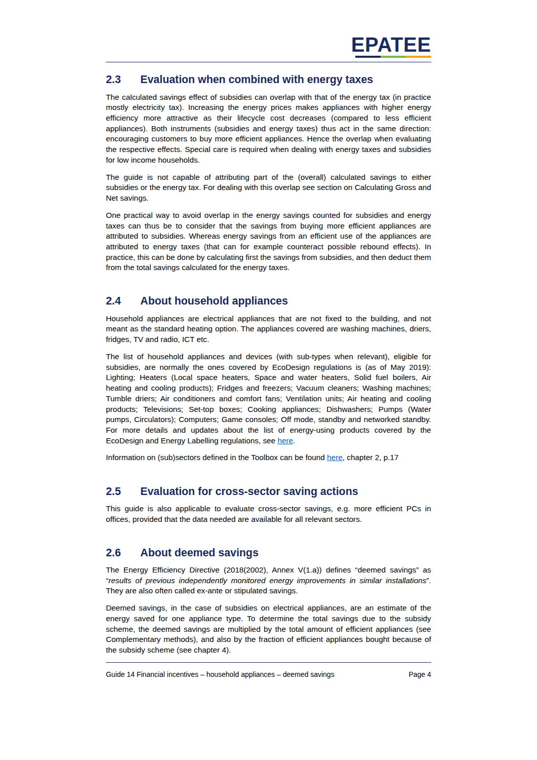EPATEE
2.3 Evaluation when combined with energy taxes
The calculated savings effect of subsidies can overlap with that of the energy tax (in practice mostly electricity tax). Increasing the energy prices makes appliances with higher energy efficiency more attractive as their lifecycle cost decreases (compared to less efficient appliances). Both instruments (subsidies and energy taxes) thus act in the same direction: encouraging customers to buy more efficient appliances. Hence the overlap when evaluating the respective effects. Special care is required when dealing with energy taxes and subsidies for low income households.
The guide is not capable of attributing part of the (overall) calculated savings to either subsidies or the energy tax. For dealing with this overlap see section on Calculating Gross and Net savings.
One practical way to avoid overlap in the energy savings counted for subsidies and energy taxes can thus be to consider that the savings from buying more efficient appliances are attributed to subsidies. Whereas energy savings from an efficient use of the appliances are attributed to energy taxes (that can for example counteract possible rebound effects). In practice, this can be done by calculating first the savings from subsidies, and then deduct them from the total savings calculated for the energy taxes.
2.4 About household appliances
Household appliances are electrical appliances that are not fixed to the building, and not meant as the standard heating option. The appliances covered are washing machines, driers, fridges, TV and radio, ICT etc.
The list of household appliances and devices (with sub-types when relevant), eligible for subsidies, are normally the ones covered by EcoDesign regulations is (as of May 2019): Lighting; Heaters (Local space heaters, Space and water heaters, Solid fuel boilers, Air heating and cooling products); Fridges and freezers; Vacuum cleaners; Washing machines; Tumble driers; Air conditioners and comfort fans; Ventilation units; Air heating and cooling products; Televisions; Set-top boxes; Cooking appliances; Dishwashers; Pumps (Water pumps, Circulators); Computers; Game consoles; Off mode, standby and networked standby. For more details and updates about the list of energy-using products covered by the EcoDesign and Energy Labelling regulations, see here.
Information on (sub)sectors defined in the Toolbox can be found here, chapter 2, p.17
2.5 Evaluation for cross-sector saving actions
This guide is also applicable to evaluate cross-sector savings, e.g. more efficient PCs in offices, provided that the data needed are available for all relevant sectors.
2.6 About deemed savings
The Energy Efficiency Directive (2018(2002), Annex V(1.a)) defines “deemed savings” as “results of previous independently monitored energy improvements in similar installations”. They are also often called ex-ante or stipulated savings.
Deemed savings, in the case of subsidies on electrical appliances, are an estimate of the energy saved for one appliance type. To determine the total savings due to the subsidy scheme, the deemed savings are multiplied by the total amount of efficient appliances (see Complementary methods), and also by the fraction of efficient appliances bought because of the subsidy scheme (see chapter 4).
Guide 14 Financial incentives – household appliances – deemed savings
Page 4